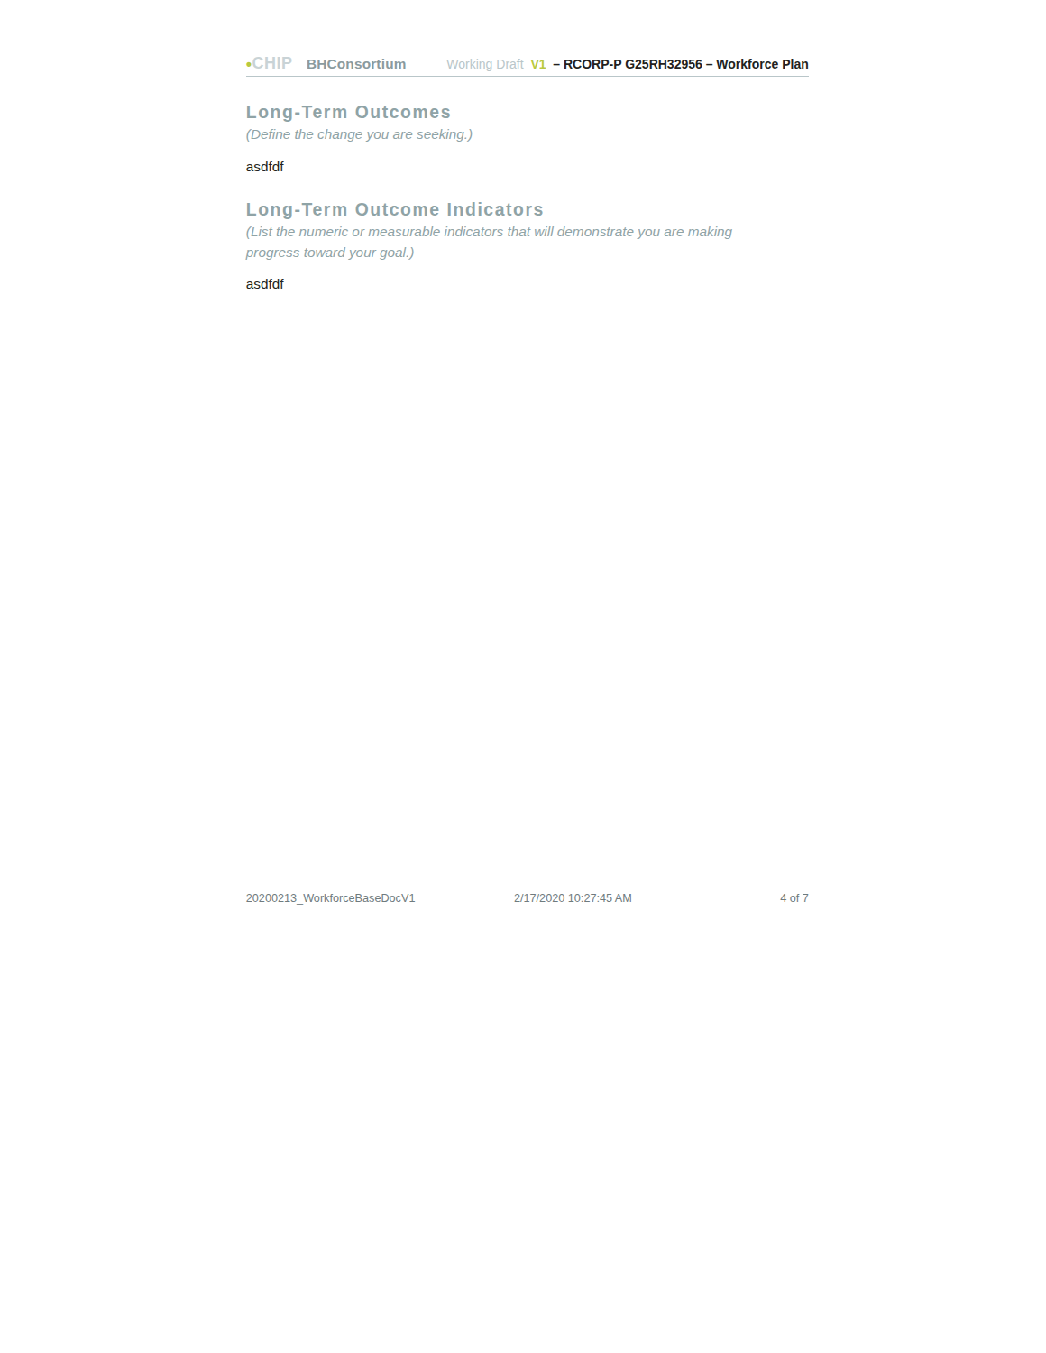•CHIP BHConsortium
Working Draft V1 – RCORP-P G25RH32956 – Workforce Plan
Long-Term Outcomes
(Define the change you are seeking.)
asdfdf
Long-Term Outcome Indicators
(List the numeric or measurable indicators that will demonstrate you are making progress toward your goal.)
asdfdf
20200213_WorkforceBaseDocV1
2/17/2020 10:27:45 AM
4 of 7